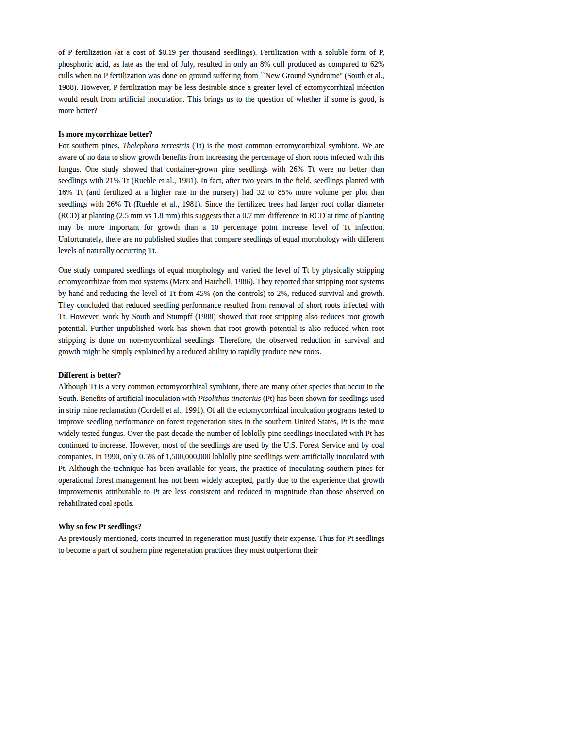of P fertilization (at a cost of $0.19 per thousand seedlings). Fertilization with a soluble form of P, phosphoric acid, as late as the end of July, resulted in only an 8% cull produced as compared to 62% culls when no P fertilization was done on ground suffering from ``New Ground Syndrome'' (South et al., 1988). However, P fertilization may be less desirable since a greater level of ectomycorrhizal infection would result from artificial inoculation. This brings us to the question of whether if some is good, is more better?
Is more mycorrhizae better?
For southern pines, Thelephora terrestris (Tt) is the most common ectomycorrhizal symbiont. We are aware of no data to show growth benefits from increasing the percentage of short roots infected with this fungus. One study showed that container-grown pine seedlings with 26% Tt were no better than seedlings with 21% Tt (Ruehle et al., 1981). In fact, after two years in the field, seedlings planted with 16% Tt (and fertilized at a higher rate in the nursery) had 32 to 85% more volume per plot than seedlings with 26% Tt (Ruehle et al., 1981). Since the fertilized trees had larger root collar diameter (RCD) at planting (2.5 mm vs 1.8 mm) this suggests that a 0.7 mm difference in RCD at time of planting may be more important for growth than a 10 percentage point increase level of Tt infection. Unfortunately, there are no published studies that compare seedlings of equal morphology with different levels of naturally occurring Tt.
One study compared seedlings of equal morphology and varied the level of Tt by physically stripping ectomycorrhizae from root systems (Marx and Hatchell, 1986). They reported that stripping root systems by hand and reducing the level of Tt from 45% (on the controls) to 2%, reduced survival and growth. They concluded that reduced seedling performance resulted from removal of short roots infected with Tt. However, work by South and Stumpff (1988) showed that root stripping also reduces root growth potential. Further unpublished work has shown that root growth potential is also reduced when root stripping is done on non-mycorrhizal seedlings. Therefore, the observed reduction in survival and growth might be simply explained by a reduced ability to rapidly produce new roots.
Different is better?
Although Tt is a very common ectomycorrhizal symbiont, there are many other species that occur in the South. Benefits of artificial inoculation with Pisolithus tinctorius (Pt) has been shown for seedlings used in strip mine reclamation (Cordell et al., 1991). Of all the ectomycorrhizal inculcation programs tested to improve seedling performance on forest regeneration sites in the southern United States, Pt is the most widely tested fungus. Over the past decade the number of loblolly pine seedlings inoculated with Pt has continued to increase. However, most of the seedlings are used by the U.S. Forest Service and by coal companies. In 1990, only 0.5% of 1,500,000,000 loblolly pine seedlings were artificially inoculated with Pt. Although the technique has been available for years, the practice of inoculating southern pines for operational forest management has not been widely accepted, partly due to the experience that growth improvements attributable to Pt are less consistent and reduced in magnitude than those observed on rehabilitated coal spoils.
Why so few Pt seedlings?
As previously mentioned, costs incurred in regeneration must justify their expense. Thus for Pt seedlings to become a part of southern pine regeneration practices they must outperform their